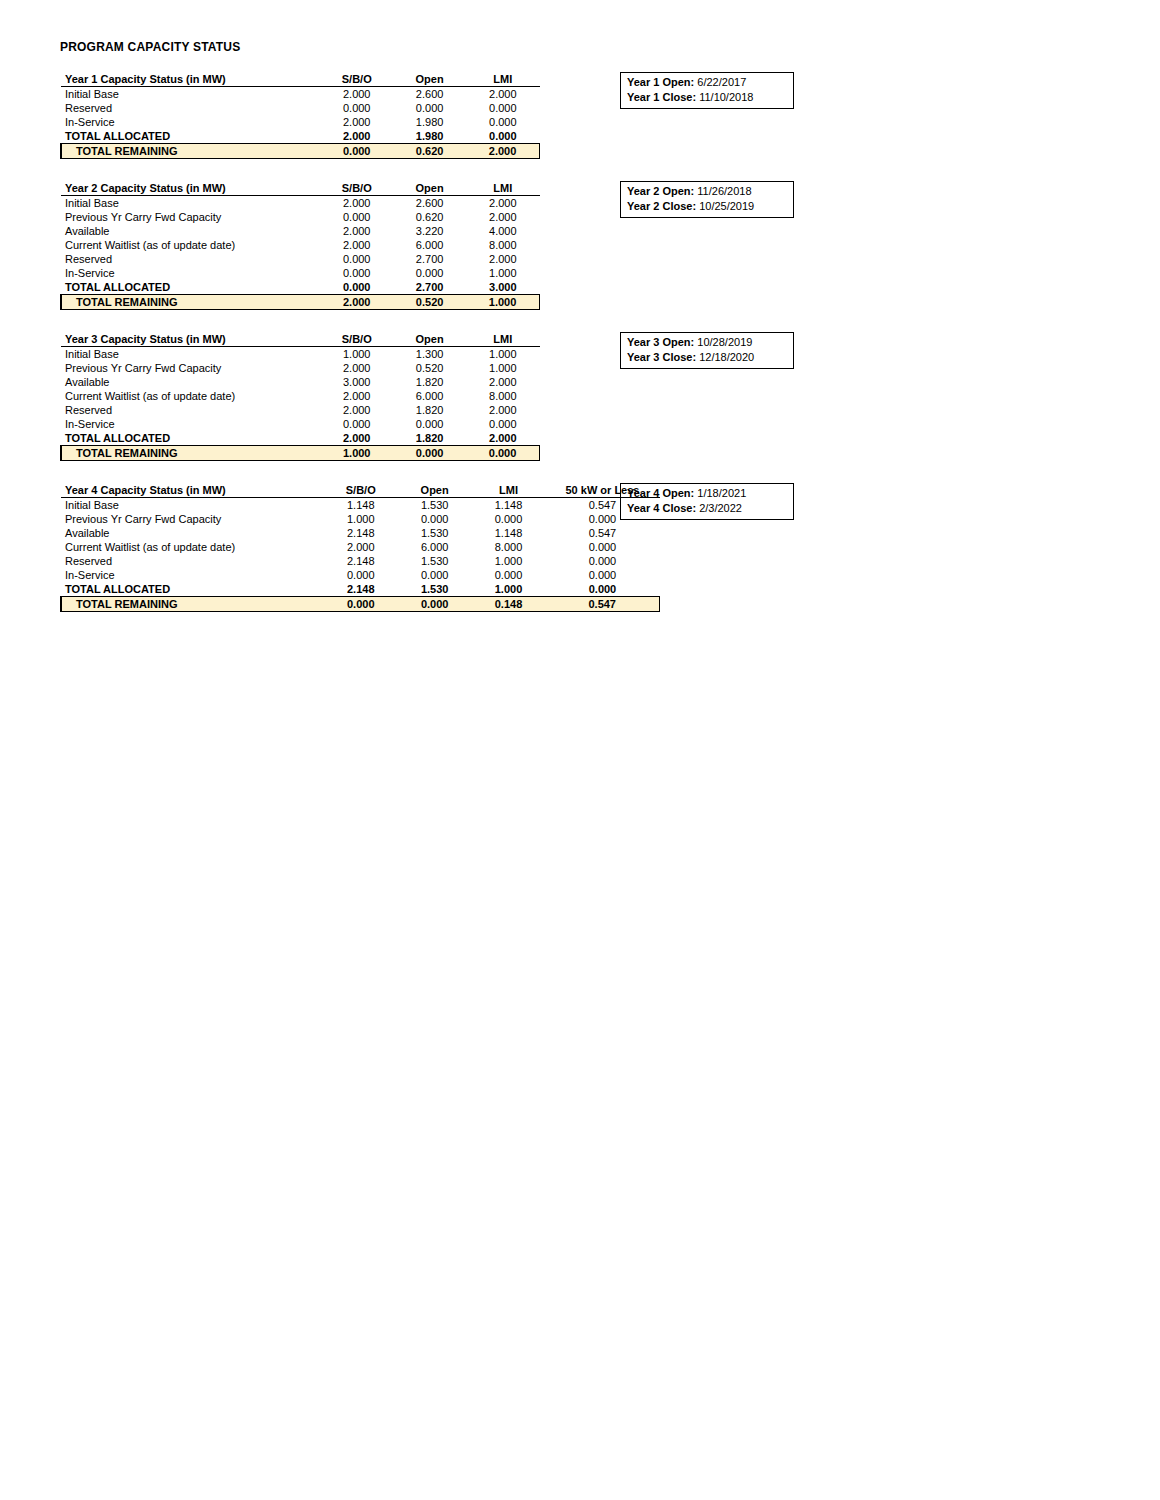PROGRAM CAPACITY STATUS
| Year 1 Capacity Status (in MW) | S/B/O | Open | LMI |
| Initial Base | 2.000 | 2.600 | 2.000 |
| Reserved | 0.000 | 0.000 | 0.000 |
| In-Service | 2.000 | 1.980 | 0.000 |
| TOTAL ALLOCATED | 2.000 | 1.980 | 0.000 |
| TOTAL REMAINING | 0.000 | 0.620 | 2.000 |
Year 1 Open: 6/22/2017
Year 1 Close: 11/10/2018
| Year 2 Capacity Status (in MW) | S/B/O | Open | LMI |
| Initial Base | 2.000 | 2.600 | 2.000 |
| Previous Yr Carry Fwd Capacity | 0.000 | 0.620 | 2.000 |
| Available | 2.000 | 3.220 | 4.000 |
| Current Waitlist (as of update date) | 2.000 | 6.000 | 8.000 |
| Reserved | 0.000 | 2.700 | 2.000 |
| In-Service | 0.000 | 0.000 | 1.000 |
| TOTAL ALLOCATED | 0.000 | 2.700 | 3.000 |
| TOTAL REMAINING | 2.000 | 0.520 | 1.000 |
Year 2 Open: 11/26/2018
Year 2 Close: 10/25/2019
| Year 3 Capacity Status (in MW) | S/B/O | Open | LMI |
| Initial Base | 1.000 | 1.300 | 1.000 |
| Previous Yr Carry Fwd Capacity | 2.000 | 0.520 | 1.000 |
| Available | 3.000 | 1.820 | 2.000 |
| Current Waitlist (as of update date) | 2.000 | 6.000 | 8.000 |
| Reserved | 2.000 | 1.820 | 2.000 |
| In-Service | 0.000 | 0.000 | 0.000 |
| TOTAL ALLOCATED | 2.000 | 1.820 | 2.000 |
| TOTAL REMAINING | 1.000 | 0.000 | 0.000 |
Year 3 Open: 10/28/2019
Year 3 Close: 12/18/2020
| Year 4 Capacity Status (in MW) | S/B/O | Open | LMI | 50 kW or Less |
| Initial Base | 1.148 | 1.530 | 1.148 | 0.547 |
| Previous Yr Carry Fwd Capacity | 1.000 | 0.000 | 0.000 | 0.000 |
| Available | 2.148 | 1.530 | 1.148 | 0.547 |
| Current Waitlist (as of update date) | 2.000 | 6.000 | 8.000 | 0.000 |
| Reserved | 2.148 | 1.530 | 1.000 | 0.000 |
| In-Service | 0.000 | 0.000 | 0.000 | 0.000 |
| TOTAL ALLOCATED | 2.148 | 1.530 | 1.000 | 0.000 |
| TOTAL REMAINING | 0.000 | 0.000 | 0.148 | 0.547 |
Year 4 Open: 1/18/2021
Year 4 Close: 2/3/2022